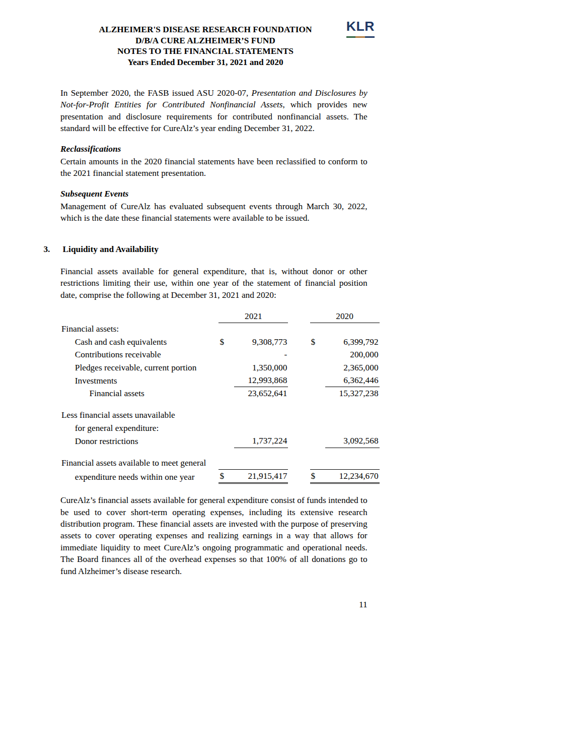KLR
Alzheimer's Disease Research Foundation D/B/A Cure Alzheimer’s Fund Notes to the Financial Statements Years Ended December 31, 2021 and 2020
In September 2020, the FASB issued ASU 2020-07, Presentation and Disclosures by Not-for-Profit Entities for Contributed Nonfinancial Assets, which provides new presentation and disclosure requirements for contributed nonfinancial assets. The standard will be effective for CureAlz’s year ending December 31, 2022.
Reclassifications
Certain amounts in the 2020 financial statements have been reclassified to conform to the 2021 financial statement presentation.
Subsequent Events
Management of CureAlz has evaluated subsequent events through March 30, 2022, which is the date these financial statements were available to be issued.
3. Liquidity and Availability
Financial assets available for general expenditure, that is, without donor or other restrictions limiting their use, within one year of the statement of financial position date, comprise the following at December 31, 2021 and 2020:
| | 2021 | | 2020 |
| Financial assets: | | | | | |
| Cash and cash equivalents | $ | 9,308,773 | | $ | 6,399,792 |
| Contributions receivable | | - | | | 200,000 |
| Pledges receivable, current portion | | 1,350,000 | | | 2,365,000 |
| Investments | | 12,993,868 | | | 6,362,446 |
| Financial assets | | 23,652,641 | | | 15,327,238 |
| Less financial assets unavailable | | | | | |
| for general expenditure: | | | | | |
| Donor restrictions | | 1,737,224 | | | 3,092,568 |
| Financial assets available to meet general | | | | | |
| expenditure needs within one year | $ | 21,915,417 | | $ | 12,234,670 |
CureAlz’s financial assets available for general expenditure consist of funds intended to be used to cover short-term operating expenses, including its extensive research distribution program. These financial assets are invested with the purpose of preserving assets to cover operating expenses and realizing earnings in a way that allows for immediate liquidity to meet CureAlz’s ongoing programmatic and operational needs. The Board finances all of the overhead expenses so that 100% of all donations go to fund Alzheimer’s disease research.
11